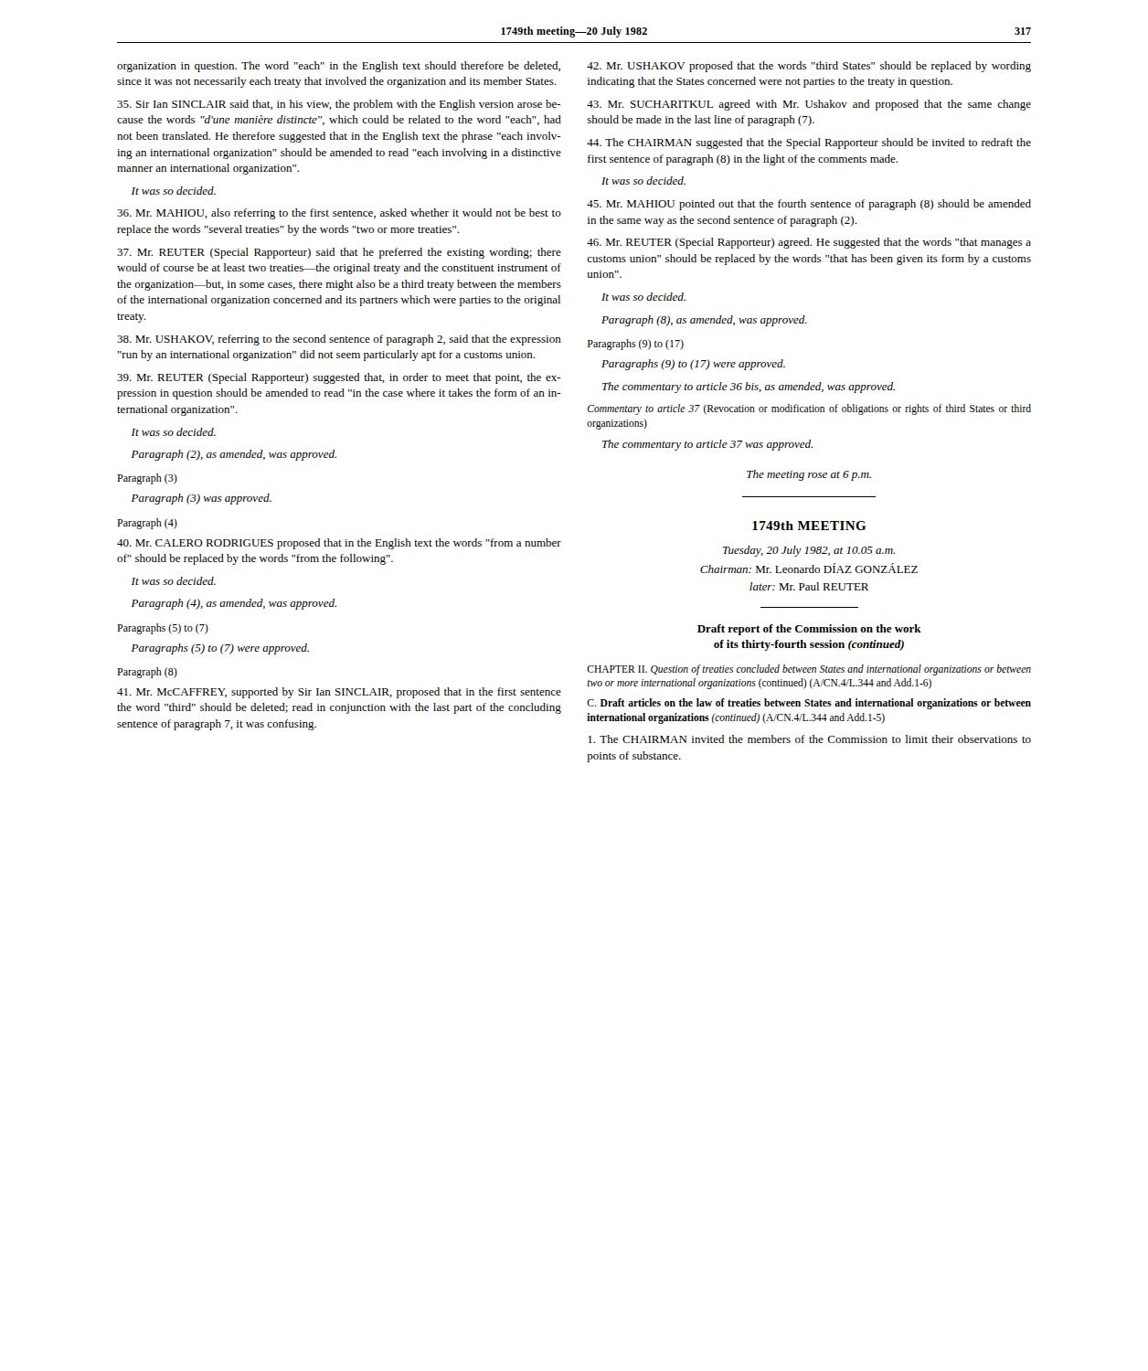1749th meeting—20 July 1982 317
organization in question. The word "each" in the English text should therefore be deleted, since it was not necessarily each treaty that involved the organization and its member States.
35. Sir Ian SINCLAIR said that, in his view, the problem with the English version arose because the words "d'une manière distincte", which could be related to the word "each", had not been translated. He therefore suggested that in the English text the phrase "each involving an international organization" should be amended to read "each involving in a distinctive manner an international organization".
It was so decided.
36. Mr. MAHIOU, also referring to the first sentence, asked whether it would not be best to replace the words "several treaties" by the words "two or more treaties".
37. Mr. REUTER (Special Rapporteur) said that he preferred the existing wording; there would of course be at least two treaties—the original treaty and the constituent instrument of the organization—but, in some cases, there might also be a third treaty between the members of the international organization concerned and its partners which were parties to the original treaty.
38. Mr. USHAKOV, referring to the second sentence of paragraph 2, said that the expression "run by an international organization" did not seem particularly apt for a customs union.
39. Mr. REUTER (Special Rapporteur) suggested that, in order to meet that point, the expression in question should be amended to read "in the case where it takes the form of an international organization".
It was so decided.
Paragraph (2), as amended, was approved.
Paragraph (3)
Paragraph (3) was approved.
Paragraph (4)
40. Mr. CALERO RODRIGUES proposed that in the English text the words "from a number of" should be replaced by the words "from the following".
It was so decided.
Paragraph (4), as amended, was approved.
Paragraphs (5) to (7)
Paragraphs (5) to (7) were approved.
Paragraph (8)
41. Mr. McCAFFREY, supported by Sir Ian SINCLAIR, proposed that in the first sentence the word "third" should be deleted; read in conjunction with the last part of the concluding sentence of paragraph 7, it was confusing.
42. Mr. USHAKOV proposed that the words "third States" should be replaced by wording indicating that the States concerned were not parties to the treaty in question.
43. Mr. SUCHARITKUL agreed with Mr. Ushakov and proposed that the same change should be made in the last line of paragraph (7).
44. The CHAIRMAN suggested that the Special Rapporteur should be invited to redraft the first sentence of paragraph (8) in the light of the comments made.
It was so decided.
45. Mr. MAHIOU pointed out that the fourth sentence of paragraph (8) should be amended in the same way as the second sentence of paragraph (2).
46. Mr. REUTER (Special Rapporteur) agreed. He suggested that the words "that manages a customs union" should be replaced by the words "that has been given its form by a customs union".
It was so decided.
Paragraph (8), as amended, was approved.
Paragraphs (9) to (17)
Paragraphs (9) to (17) were approved.
The commentary to article 36 bis, as amended, was approved.
Commentary to article 37 (Revocation or modification of obligations or rights of third States or third organizations)
The commentary to article 37 was approved.
The meeting rose at 6 p.m.
1749th MEETING
Tuesday, 20 July 1982, at 10.05 a.m.
Chairman: Mr. Leonardo DÍAZ GONZÁLEZ
later: Mr. Paul REUTER
Draft report of the Commission on the work
of its thirty-fourth session (continued)
CHAPTER II. Question of treaties concluded between States and international organizations or between two or more international organizations (continued) (A/CN.4/L.344 and Add.1-6)
C. Draft articles on the law of treaties between States and international organizations or between international organizations (continued) (A/CN.4/L.344 and Add.1-5)
1. The CHAIRMAN invited the members of the Commission to limit their observations to points of substance.